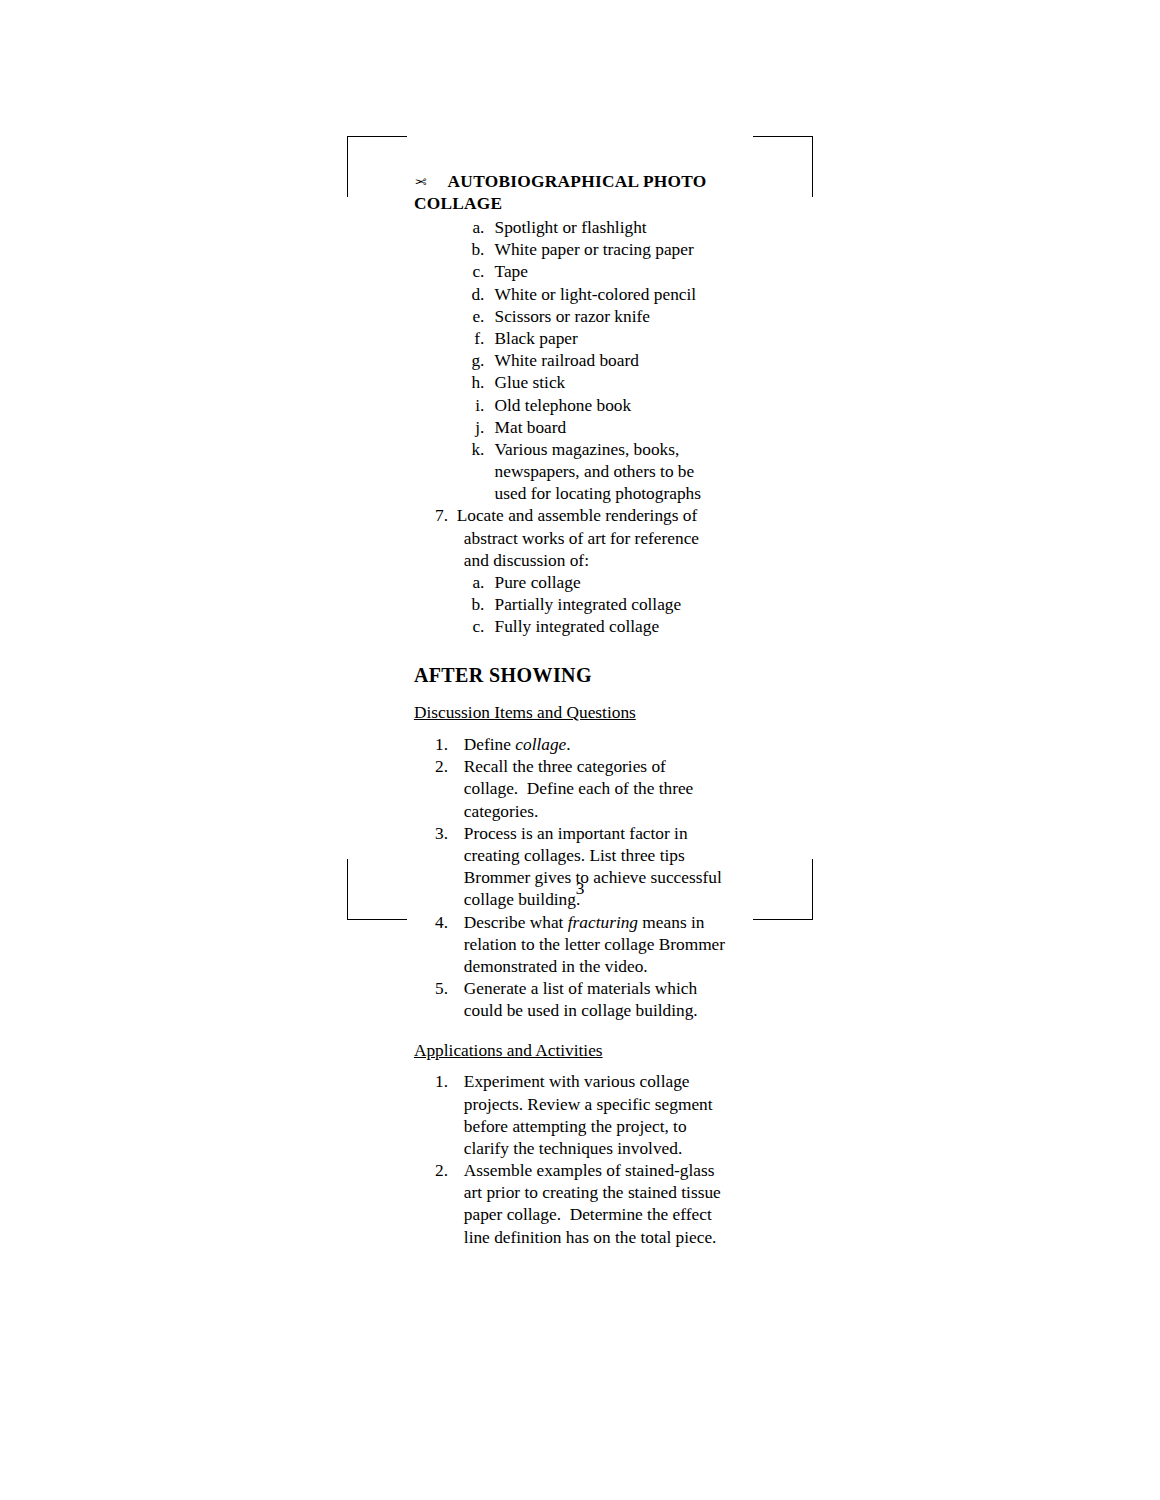✂AUTOBIOGRAPHICAL PHOTO COLLAGE
Spotlight or flashlight
White paper or tracing paper
Tape
White or light-colored pencil
Scissors or razor knife
Black paper
White railroad board
Glue stick
Old telephone book
Mat board
Various magazines, books, newspapers, and others to be used for locating photographs
7. Locate and assemble renderings of abstract works of art for reference and discussion of:
Pure collage
Partially integrated collage
Fully integrated collage
AFTER SHOWING
Discussion Items and Questions
1. Define collage.
2. Recall the three categories of collage. Define each of the three categories.
3. Process is an important factor in creating collages. List three tips Brommer gives to achieve successful collage building.
4. Describe what fracturing means in relation to the letter collage Brommer demonstrated in the video.
5. Generate a list of materials which could be used in collage building.
Applications and Activities
1. Experiment with various collage projects. Review a specific segment before attempting the project, to clarify the techniques involved.
2. Assemble examples of stained-glass art prior to creating the stained tissue paper collage. Determine the effect line definition has on the total piece.
3